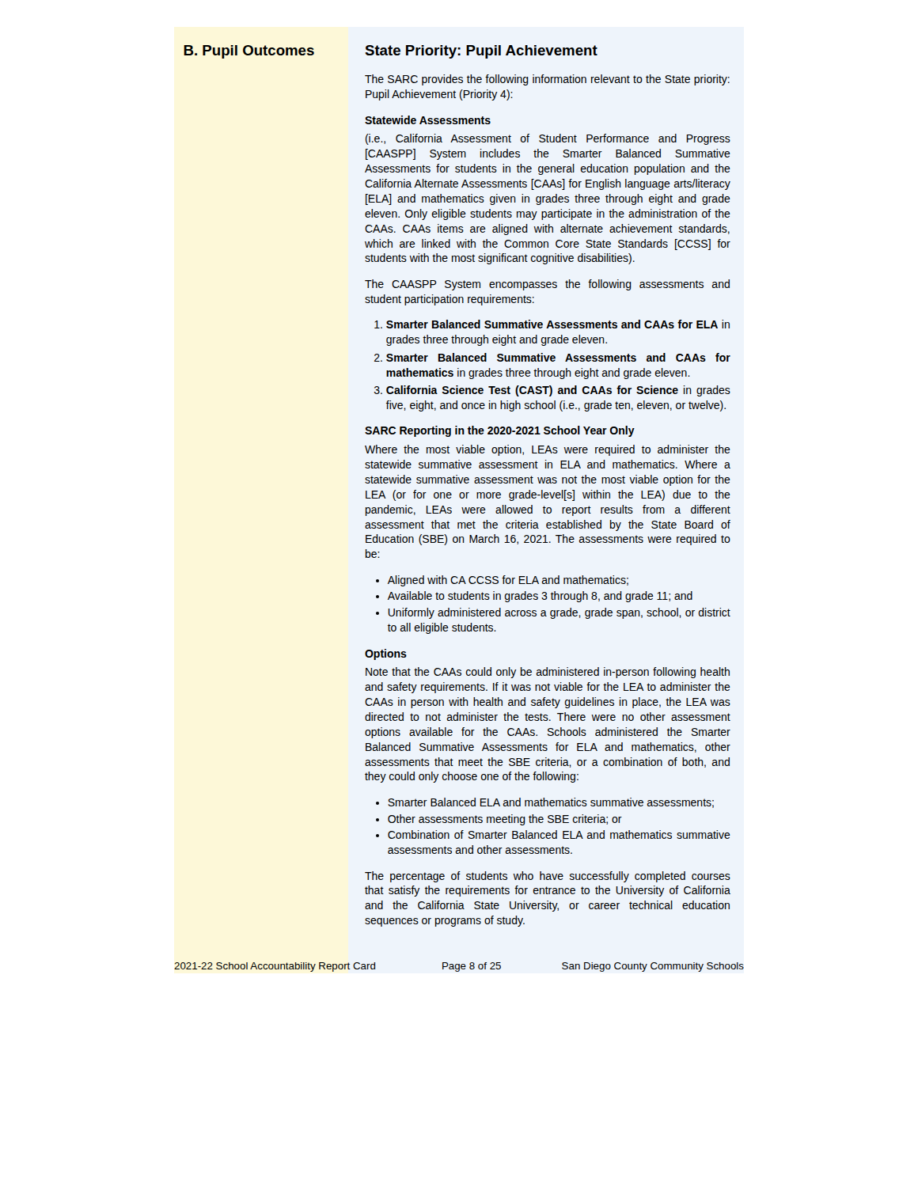| B. Pupil Outcomes | State Priority: Pupil Achievement The SARC provides the following information relevant to the State priority: Pupil Achievement (Priority 4): Statewide Assessments (i.e., California Assessment of Student Performance and Progress [CAASPP] System includes the Smarter Balanced Summative Assessments for students in the general education population and the California Alternate Assessments [CAAs] for English language arts/literacy [ELA] and mathematics given in grades three through eight and grade eleven. Only eligible students may participate in the administration of the CAAs. CAAs items are aligned with alternate achievement standards, which are linked with the Common Core State Standards [CCSS] for students with the most significant cognitive disabilities). The CAASPP System encompasses the following assessments and student participation requirements: Smarter Balanced Summative Assessments and CAAs for ELA in grades three through eight and grade eleven. Smarter Balanced Summative Assessments and CAAs for mathematics in grades three through eight and grade eleven. California Science Test (CAST) and CAAs for Science in grades five, eight, and once in high school (i.e., grade ten, eleven, or twelve). SARC Reporting in the 2020-2021 School Year Only Where the most viable option, LEAs were required to administer the statewide summative assessment in ELA and mathematics. Where a statewide summative assessment was not the most viable option for the LEA (or for one or more grade-level[s] within the LEA) due to the pandemic, LEAs were allowed to report results from a different assessment that met the criteria established by the State Board of Education (SBE) on March 16, 2021. The assessments were required to be: Aligned with CA CCSS for ELA and mathematics; Available to students in grades 3 through 8, and grade 11; and Uniformly administered across a grade, grade span, school, or district to all eligible students. Options Note that the CAAs could only be administered in-person following health and safety requirements. If it was not viable for the LEA to administer the CAAs in person with health and safety guidelines in place, the LEA was directed to not administer the tests. There were no other assessment options available for the CAAs. Schools administered the Smarter Balanced Summative Assessments for ELA and mathematics, other assessments that meet the SBE criteria, or a combination of both, and they could only choose one of the following: Smarter Balanced ELA and mathematics summative assessments; Other assessments meeting the SBE criteria; or Combination of Smarter Balanced ELA and mathematics summative assessments and other assessments. The percentage of students who have successfully completed courses that satisfy the requirements for entrance to the University of California and the California State University, or career technical education sequences or programs of study. |
| 2021-22 School Accountability Report Card | Page 8 of 25 | San Diego County Community Schools |